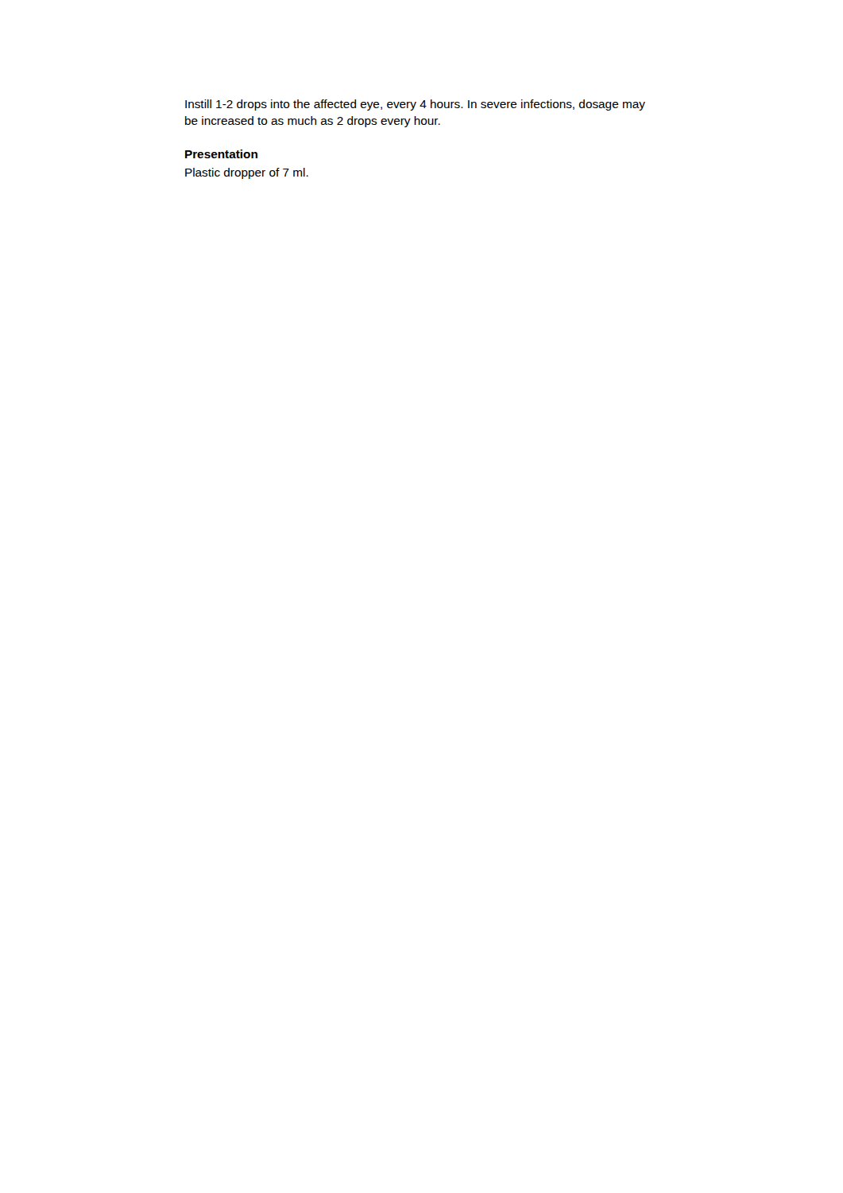Instill 1-2 drops into the affected eye, every 4 hours. In severe infections, dosage may be increased to as much as 2 drops every hour.
Presentation
Plastic dropper of 7 ml.